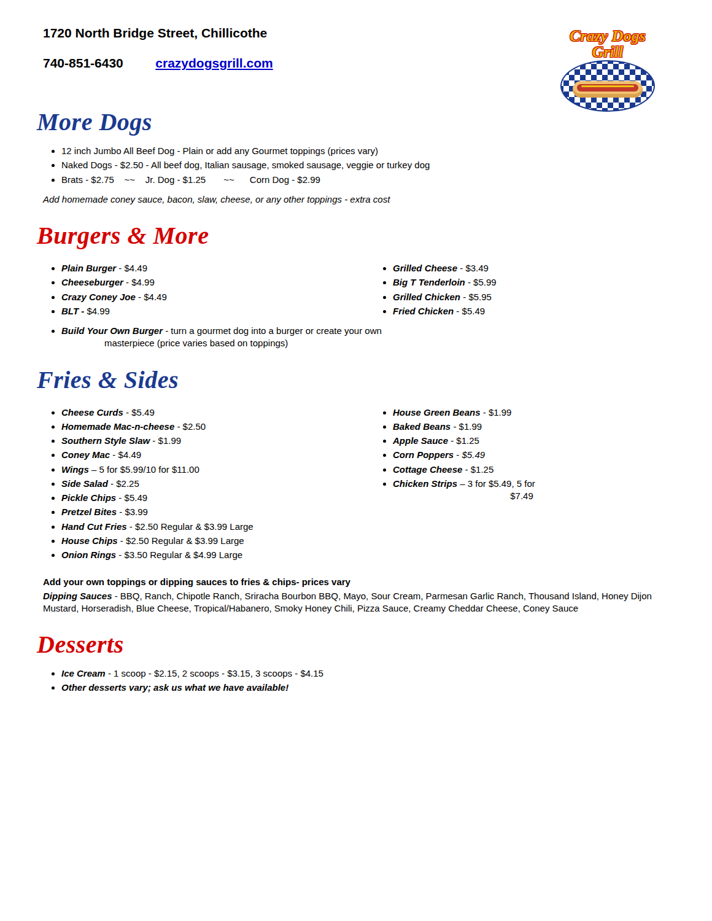1720 North Bridge Street, Chillicothe
740-851-6430 crazydogsgrill.com
Crazy Dogs
Grill
More Dogs
12 inch Jumbo All Beef Dog - Plain or add any Gourmet toppings (prices vary)
Naked Dogs - $2.50 - All beef dog, Italian sausage, smoked sausage, veggie or turkey dog
Brats - $2.75 ~~ Jr. Dog - $1.25 ~~ Corn Dog - $2.99
Add homemade coney sauce, bacon, slaw, cheese, or any other toppings - extra cost
Burgers & More
Plain Burger - $4.49
Cheeseburger - $4.99
Crazy Coney Joe - $4.49
BLT - $4.99
Grilled Cheese - $3.49
Big T Tenderloin - $5.99
Grilled Chicken - $5.95
Fried Chicken - $5.49
Build Your Own Burger - turn a gourmet dog into a burger or create your own masterpiece (price varies based on toppings)
Fries & Sides
Cheese Curds - $5.49
Homemade Mac-n-cheese - $2.50
Southern Style Slaw - $1.99
Coney Mac - $4.49
Wings – 5 for $5.99/10 for $11.00
Side Salad - $2.25
Pickle Chips - $5.49
Pretzel Bites - $3.99
Hand Cut Fries - $2.50 Regular & $3.99 Large
House Chips - $2.50 Regular & $3.99 Large
Onion Rings - $3.50 Regular & $4.99 Large
House Green Beans - $1.99
Baked Beans - $1.99
Apple Sauce - $1.25
Corn Poppers - $5.49
Cottage Cheese - $1.25
Chicken Strips – 3 for $5.49, 5 for $7.49
Add your own toppings or dipping sauces to fries & chips- prices vary
Dipping Sauces - BBQ, Ranch, Chipotle Ranch, Sriracha Bourbon BBQ, Mayo, Sour Cream, Parmesan Garlic Ranch, Thousand Island, Honey Dijon Mustard, Horseradish, Blue Cheese, Tropical/Habanero, Smoky Honey Chili, Pizza Sauce, Creamy Cheddar Cheese, Coney Sauce
Desserts
Ice Cream - 1 scoop - $2.15, 2 scoops - $3.15, 3 scoops - $4.15
Other desserts vary; ask us what we have available!